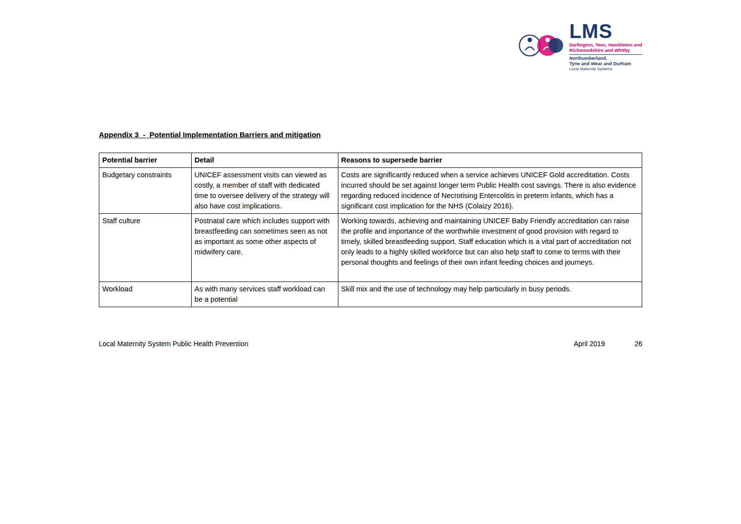LMS
Darlington, Tees, Hambleton and
Richmondshire and Whitby
Northumberland,
Tyne and Wear and Durham
Local Maternity Systems
Appendix 3 - Potential Implementation Barriers and mitigation
| Potential barrier | Detail | Reasons to supersede barrier |
| --- | --- | --- |
| Budgetary constraints | UNICEF assessment visits can viewed as costly, a member of staff with dedicated time to oversee delivery of the strategy will also have cost implications. | Costs are significantly reduced when a service achieves UNICEF Gold accreditation. Costs incurred should be set against longer term Public Health cost savings. There is also evidence regarding reduced incidence of Necrotising Entercolitis in preterm infants, which has a significant cost implication for the NHS (Colaizy 2016). |
| Staff culture | Postnatal care which includes support with breastfeeding can sometimes seen as not as important as some other aspects of midwifery care. | Working towards, achieving and maintaining UNICEF Baby Friendly accreditation can raise the profile and importance of the worthwhile investment of good provision with regard to timely, skilled breastfeeding support. Staff education which is a vital part of accreditation not only leads to a highly skilled workforce but can also help staff to come to terms with their personal thoughts and feelings of their own infant feeding choices and journeys. |
| Workload | As with many services staff workload can be a potential | Skill mix and the use of technology may help particularly in busy periods. |
Local Maternity System Public Health Prevention
April 2019 26